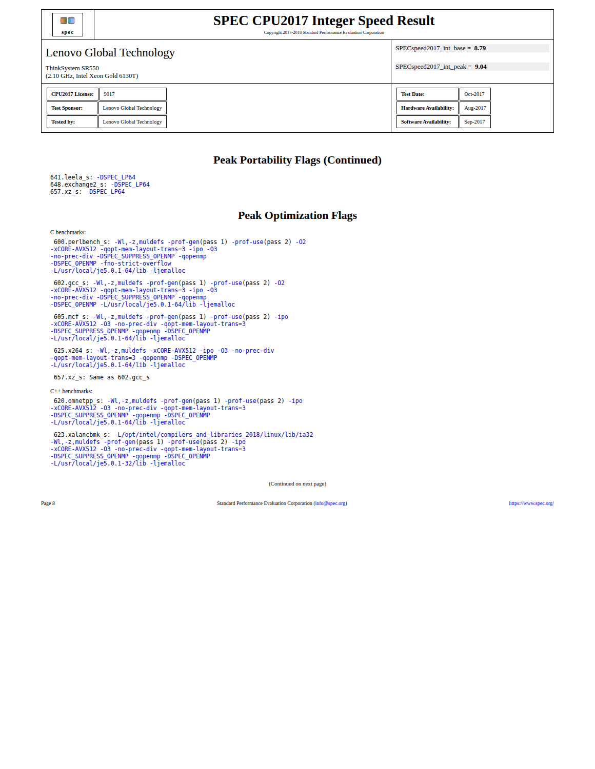| ▥▥ spec | SPEC CPU2017 Integer Speed Result Copyright 2017-2018 Standard Performance Evaluation Corporation |
| Lenovo Global Technology ThinkSystem SR550 (2.10 GHz, Intel Xeon Gold 6130T) | SPECspeed2017_int_base = 8.79 SPECspeed2017_int_peak = 9.04 |
| / CPU2017 License: / 9017 / / Test Sponsor: / Lenovo Global Technology / / Tested by: / Lenovo Global Technology / | / Test Date: / Oct-2017 / / Hardware Availability: / Aug-2017 / / Software Availability: / Sep-2017 / |
Peak Portability Flags (Continued)
641.leela_s: -DSPEC_LP64 648.exchange2_s: -DSPEC_LP64 657.xz_s: -DSPEC_LP64
Peak Optimization Flags
C benchmarks:
600.perlbench_s: -Wl,-z,muldefs -prof-gen(pass 1) -prof-use(pass 2) -O2 -xCORE-AVX512 -qopt-mem-layout-trans=3 -ipo -O3 -no-prec-div -DSPEC_SUPPRESS_OPENMP -qopenmp -DSPEC_OPENMP -fno-strict-overflow -L/usr/local/je5.0.1-64/lib -ljemalloc
602.gcc_s: -Wl,-z,muldefs -prof-gen(pass 1) -prof-use(pass 2) -O2 -xCORE-AVX512 -qopt-mem-layout-trans=3 -ipo -O3 -no-prec-div -DSPEC_SUPPRESS_OPENMP -qopenmp -DSPEC_OPENMP -L/usr/local/je5.0.1-64/lib -ljemalloc
605.mcf_s: -Wl,-z,muldefs -prof-gen(pass 1) -prof-use(pass 2) -ipo -xCORE-AVX512 -O3 -no-prec-div -qopt-mem-layout-trans=3 -DSPEC_SUPPRESS_OPENMP -qopenmp -DSPEC_OPENMP -L/usr/local/je5.0.1-64/lib -ljemalloc
625.x264_s: -Wl,-z,muldefs -xCORE-AVX512 -ipo -O3 -no-prec-div -qopt-mem-layout-trans=3 -qopenmp -DSPEC_OPENMP -L/usr/local/je5.0.1-64/lib -ljemalloc
657.xz_s: Same as 602.gcc_s
C++ benchmarks:
620.omnetpp_s: -Wl,-z,muldefs -prof-gen(pass 1) -prof-use(pass 2) -ipo -xCORE-AVX512 -O3 -no-prec-div -qopt-mem-layout-trans=3 -DSPEC_SUPPRESS_OPENMP -qopenmp -DSPEC_OPENMP -L/usr/local/je5.0.1-64/lib -ljemalloc
623.xalancbmk_s: -L/opt/intel/compilers_and_libraries_2018/linux/lib/ia32 -Wl,-z,muldefs -prof-gen(pass 1) -prof-use(pass 2) -ipo -xCORE-AVX512 -O3 -no-prec-div -qopt-mem-layout-trans=3 -DSPEC_SUPPRESS_OPENMP -qopenmp -DSPEC_OPENMP -L/usr/local/je5.0.1-32/lib -ljemalloc
(Continued on next page)
Page 8
Standard Performance Evaluation Corporation (info@spec.org)
https://www.spec.org/